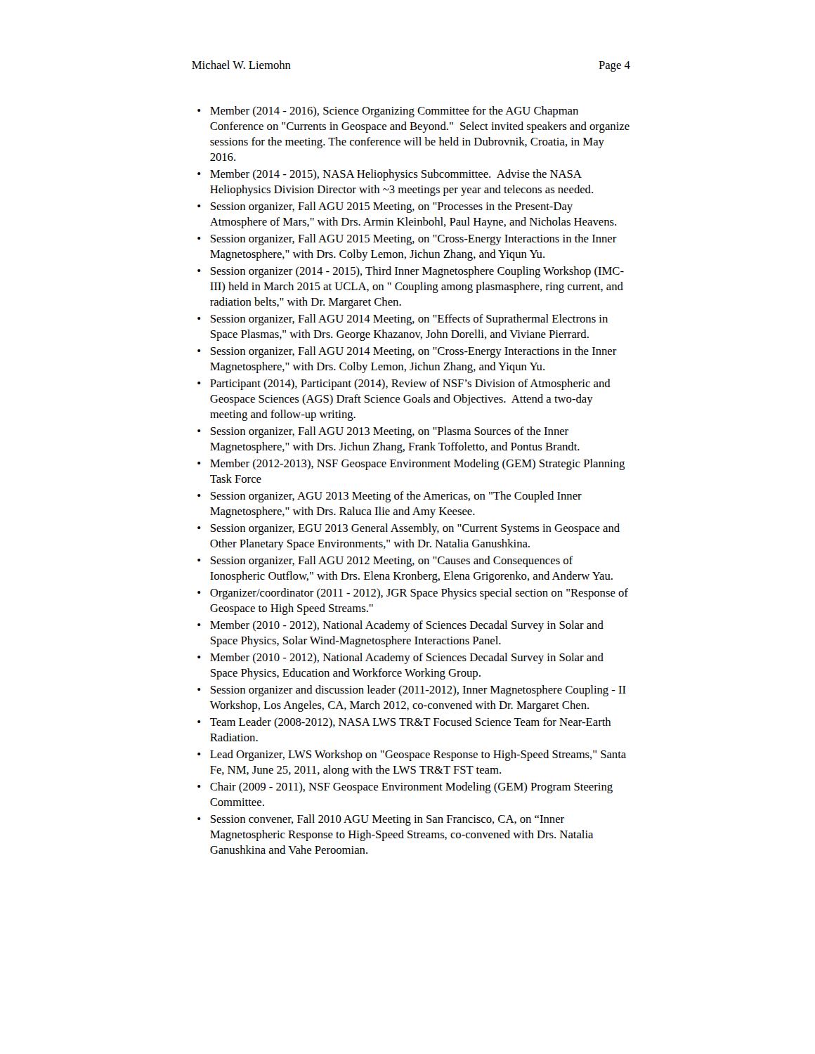Michael W. Liemohn Page 4
Member (2014 - 2016), Science Organizing Committee for the AGU Chapman Conference on "Currents in Geospace and Beyond." Select invited speakers and organize sessions for the meeting. The conference will be held in Dubrovnik, Croatia, in May 2016.
Member (2014 - 2015), NASA Heliophysics Subcommittee. Advise the NASA Heliophysics Division Director with ~3 meetings per year and telecons as needed.
Session organizer, Fall AGU 2015 Meeting, on "Processes in the Present-Day Atmosphere of Mars," with Drs. Armin Kleinbohl, Paul Hayne, and Nicholas Heavens.
Session organizer, Fall AGU 2015 Meeting, on "Cross-Energy Interactions in the Inner Magnetosphere," with Drs. Colby Lemon, Jichun Zhang, and Yiqun Yu.
Session organizer (2014 - 2015), Third Inner Magnetosphere Coupling Workshop (IMC-III) held in March 2015 at UCLA, on " Coupling among plasmasphere, ring current, and radiation belts," with Dr. Margaret Chen.
Session organizer, Fall AGU 2014 Meeting, on "Effects of Suprathermal Electrons in Space Plasmas," with Drs. George Khazanov, John Dorelli, and Viviane Pierrard.
Session organizer, Fall AGU 2014 Meeting, on "Cross-Energy Interactions in the Inner Magnetosphere," with Drs. Colby Lemon, Jichun Zhang, and Yiqun Yu.
Participant (2014), Participant (2014), Review of NSF’s Division of Atmospheric and Geospace Sciences (AGS) Draft Science Goals and Objectives. Attend a two-day meeting and follow-up writing.
Session organizer, Fall AGU 2013 Meeting, on "Plasma Sources of the Inner Magnetosphere," with Drs. Jichun Zhang, Frank Toffoletto, and Pontus Brandt.
Member (2012-2013), NSF Geospace Environment Modeling (GEM) Strategic Planning Task Force
Session organizer, AGU 2013 Meeting of the Americas, on "The Coupled Inner Magnetosphere," with Drs. Raluca Ilie and Amy Keesee.
Session organizer, EGU 2013 General Assembly, on "Current Systems in Geospace and Other Planetary Space Environments," with Dr. Natalia Ganushkina.
Session organizer, Fall AGU 2012 Meeting, on "Causes and Consequences of Ionospheric Outflow," with Drs. Elena Kronberg, Elena Grigorenko, and Anderw Yau.
Organizer/coordinator (2011 - 2012), JGR Space Physics special section on "Response of Geospace to High Speed Streams."
Member (2010 - 2012), National Academy of Sciences Decadal Survey in Solar and Space Physics, Solar Wind-Magnetosphere Interactions Panel.
Member (2010 - 2012), National Academy of Sciences Decadal Survey in Solar and Space Physics, Education and Workforce Working Group.
Session organizer and discussion leader (2011-2012), Inner Magnetosphere Coupling - II Workshop, Los Angeles, CA, March 2012, co-convened with Dr. Margaret Chen.
Team Leader (2008-2012), NASA LWS TR&T Focused Science Team for Near-Earth Radiation.
Lead Organizer, LWS Workshop on "Geospace Response to High-Speed Streams," Santa Fe, NM, June 25, 2011, along with the LWS TR&T FST team.
Chair (2009 - 2011), NSF Geospace Environment Modeling (GEM) Program Steering Committee.
Session convener, Fall 2010 AGU Meeting in San Francisco, CA, on “Inner Magnetospheric Response to High-Speed Streams, co-convened with Drs. Natalia Ganushkina and Vahe Peroomian.